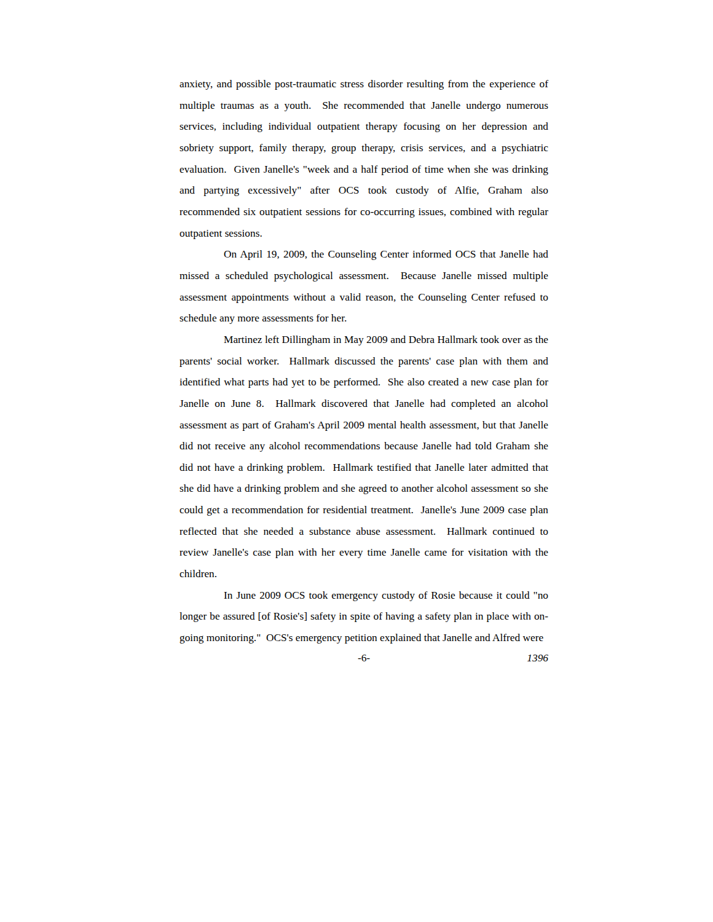anxiety, and possible post-traumatic stress disorder resulting from the experience of multiple traumas as a youth. She recommended that Janelle undergo numerous services, including individual outpatient therapy focusing on her depression and sobriety support, family therapy, group therapy, crisis services, and a psychiatric evaluation. Given Janelle's "week and a half period of time when she was drinking and partying excessively" after OCS took custody of Alfie, Graham also recommended six outpatient sessions for co-occurring issues, combined with regular outpatient sessions.
On April 19, 2009, the Counseling Center informed OCS that Janelle had missed a scheduled psychological assessment. Because Janelle missed multiple assessment appointments without a valid reason, the Counseling Center refused to schedule any more assessments for her.
Martinez left Dillingham in May 2009 and Debra Hallmark took over as the parents' social worker. Hallmark discussed the parents' case plan with them and identified what parts had yet to be performed. She also created a new case plan for Janelle on June 8. Hallmark discovered that Janelle had completed an alcohol assessment as part of Graham's April 2009 mental health assessment, but that Janelle did not receive any alcohol recommendations because Janelle had told Graham she did not have a drinking problem. Hallmark testified that Janelle later admitted that she did have a drinking problem and she agreed to another alcohol assessment so she could get a recommendation for residential treatment. Janelle's June 2009 case plan reflected that she needed a substance abuse assessment. Hallmark continued to review Janelle's case plan with her every time Janelle came for visitation with the children.
In June 2009 OCS took emergency custody of Rosie because it could "no longer be assured [of Rosie's] safety in spite of having a safety plan in place with on-going monitoring." OCS's emergency petition explained that Janelle and Alfred were
-6-
1396